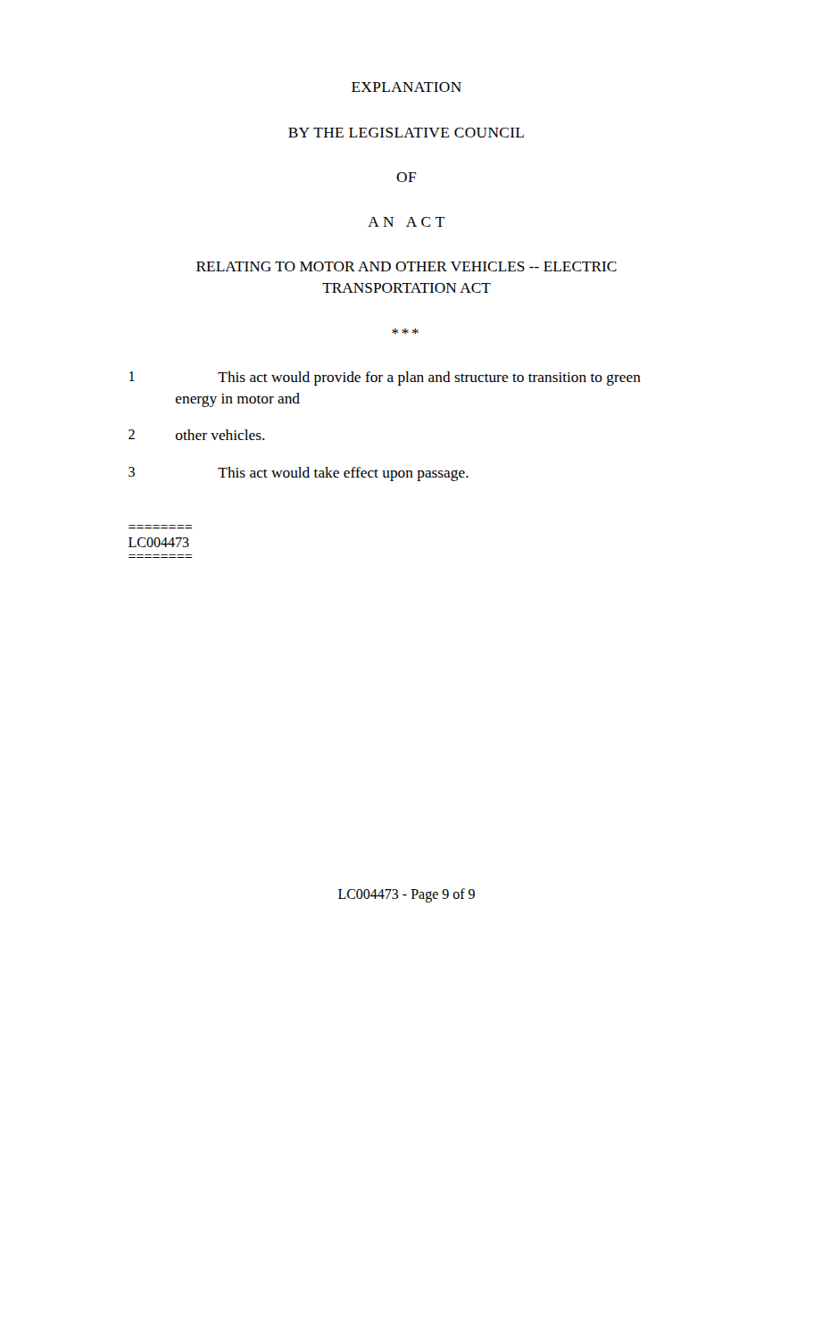EXPLANATION
BY THE LEGISLATIVE COUNCIL
OF
A N A C T
RELATING TO MOTOR AND OTHER VEHICLES -- ELECTRIC TRANSPORTATION ACT
***
| 1 | This act would provide for a plan and structure to transition to green energy in motor and |
| 2 | other vehicles. |
| 3 | This act would take effect upon passage. |
========
LC004473
========
LC004473 - Page 9 of 9